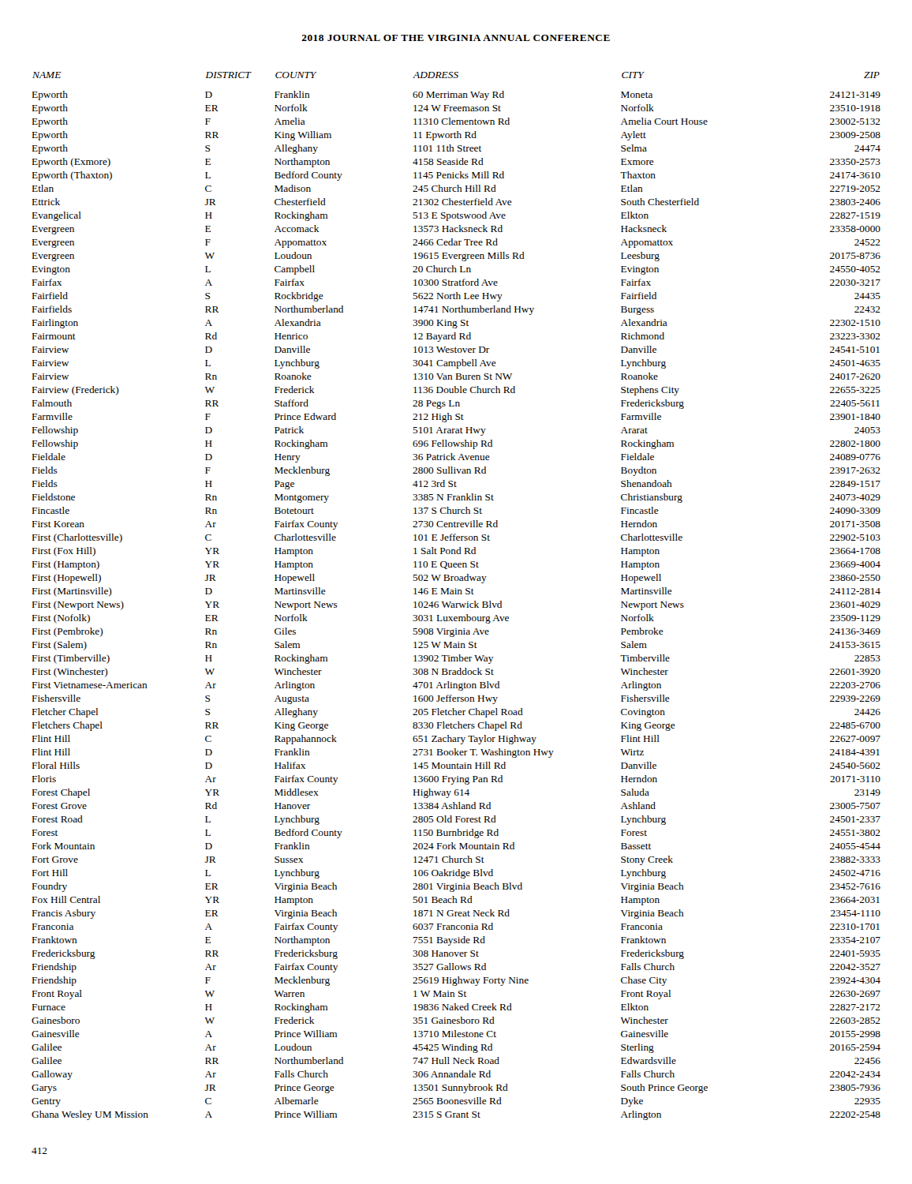2018 JOURNAL OF THE VIRGINIA ANNUAL CONFERENCE
| NAME | DISTRICT | COUNTY | ADDRESS | CITY | ZIP |
| --- | --- | --- | --- | --- | --- |
| Epworth | D | Franklin | 60 Merriman Way Rd | Moneta | 24121-3149 |
| Epworth | ER | Norfolk | 124 W Freemason St | Norfolk | 23510-1918 |
| Epworth | F | Amelia | 11310 Clementown Rd | Amelia Court House | 23002-5132 |
| Epworth | RR | King William | 11 Epworth Rd | Aylett | 23009-2508 |
| Epworth | S | Alleghany | 1101 11th Street | Selma | 24474 |
| Epworth (Exmore) | E | Northampton | 4158 Seaside Rd | Exmore | 23350-2573 |
| Epworth (Thaxton) | L | Bedford County | 1145 Penicks Mill Rd | Thaxton | 24174-3610 |
| Etlan | C | Madison | 245 Church Hill Rd | Etlan | 22719-2052 |
| Ettrick | JR | Chesterfield | 21302 Chesterfield Ave | South Chesterfield | 23803-2406 |
| Evangelical | H | Rockingham | 513 E Spotswood Ave | Elkton | 22827-1519 |
| Evergreen | E | Accomack | 13573 Hacksneck Rd | Hacksneck | 23358-0000 |
| Evergreen | F | Appomattox | 2466 Cedar Tree Rd | Appomattox | 24522 |
| Evergreen | W | Loudoun | 19615 Evergreen Mills Rd | Leesburg | 20175-8736 |
| Evington | L | Campbell | 20 Church Ln | Evington | 24550-4052 |
| Fairfax | A | Fairfax | 10300 Stratford Ave | Fairfax | 22030-3217 |
| Fairfield | S | Rockbridge | 5622 North Lee Hwy | Fairfield | 24435 |
| Fairfields | RR | Northumberland | 14741 Northumberland Hwy | Burgess | 22432 |
| Fairlington | A | Alexandria | 3900 King St | Alexandria | 22302-1510 |
| Fairmount | Rd | Henrico | 12 Bayard Rd | Richmond | 23223-3302 |
| Fairview | D | Danville | 1013 Westover Dr | Danville | 24541-5101 |
| Fairview | L | Lynchburg | 3041 Campbell Ave | Lynchburg | 24501-4635 |
| Fairview | Rn | Roanoke | 1310 Van Buren St NW | Roanoke | 24017-2620 |
| Fairview (Frederick) | W | Frederick | 1136 Double Church Rd | Stephens City | 22655-3225 |
| Falmouth | RR | Stafford | 28 Pegs Ln | Fredericksburg | 22405-5611 |
| Farmville | F | Prince Edward | 212 High St | Farmville | 23901-1840 |
| Fellowship | D | Patrick | 5101 Ararat Hwy | Ararat | 24053 |
| Fellowship | H | Rockingham | 696 Fellowship Rd | Rockingham | 22802-1800 |
| Fieldale | D | Henry | 36 Patrick Avenue | Fieldale | 24089-0776 |
| Fields | F | Mecklenburg | 2800 Sullivan Rd | Boydton | 23917-2632 |
| Fields | H | Page | 412 3rd St | Shenandoah | 22849-1517 |
| Fieldstone | Rn | Montgomery | 3385 N Franklin St | Christiansburg | 24073-4029 |
| Fincastle | Rn | Botetourt | 137 S Church St | Fincastle | 24090-3309 |
| First Korean | Ar | Fairfax County | 2730 Centreville Rd | Herndon | 20171-3508 |
| First (Charlottesville) | C | Charlottesville | 101 E Jefferson St | Charlottesville | 22902-5103 |
| First (Fox Hill) | YR | Hampton | 1 Salt Pond Rd | Hampton | 23664-1708 |
| First (Hampton) | YR | Hampton | 110 E Queen St | Hampton | 23669-4004 |
| First (Hopewell) | JR | Hopewell | 502 W Broadway | Hopewell | 23860-2550 |
| First (Martinsville) | D | Martinsville | 146 E Main St | Martinsville | 24112-2814 |
| First (Newport News) | YR | Newport News | 10246 Warwick Blvd | Newport News | 23601-4029 |
| First (Nofolk) | ER | Norfolk | 3031 Luxembourg Ave | Norfolk | 23509-1129 |
| First (Pembroke) | Rn | Giles | 5908 Virginia Ave | Pembroke | 24136-3469 |
| First (Salem) | Rn | Salem | 125 W Main St | Salem | 24153-3615 |
| First (Timberville) | H | Rockingham | 13902 Timber Way | Timberville | 22853 |
| First (Winchester) | W | Winchester | 308 N Braddock St | Winchester | 22601-3920 |
| First Vietnamese-American | Ar | Arlington | 4701 Arlington Blvd | Arlington | 22203-2706 |
| Fishersville | S | Augusta | 1600 Jefferson Hwy | Fishersville | 22939-2269 |
| Fletcher Chapel | S | Alleghany | 205 Fletcher Chapel Road | Covington | 24426 |
| Fletchers Chapel | RR | King George | 8330 Fletchers Chapel Rd | King George | 22485-6700 |
| Flint Hill | C | Rappahannock | 651 Zachary Taylor Highway | Flint Hill | 22627-0097 |
| Flint Hill | D | Franklin | 2731 Booker T. Washington Hwy | Wirtz | 24184-4391 |
| Floral Hills | D | Halifax | 145 Mountain Hill Rd | Danville | 24540-5602 |
| Floris | Ar | Fairfax County | 13600 Frying Pan Rd | Herndon | 20171-3110 |
| Forest Chapel | YR | Middlesex | Highway 614 | Saluda | 23149 |
| Forest Grove | Rd | Hanover | 13384 Ashland Rd | Ashland | 23005-7507 |
| Forest Road | L | Lynchburg | 2805 Old Forest Rd | Lynchburg | 24501-2337 |
| Forest | L | Bedford County | 1150 Burnbridge Rd | Forest | 24551-3802 |
| Fork Mountain | D | Franklin | 2024 Fork Mountain Rd | Bassett | 24055-4544 |
| Fort Grove | JR | Sussex | 12471 Church St | Stony Creek | 23882-3333 |
| Fort Hill | L | Lynchburg | 106 Oakridge Blvd | Lynchburg | 24502-4716 |
| Foundry | ER | Virginia Beach | 2801 Virginia Beach Blvd | Virginia Beach | 23452-7616 |
| Fox Hill Central | YR | Hampton | 501 Beach Rd | Hampton | 23664-2031 |
| Francis Asbury | ER | Virginia Beach | 1871 N Great Neck Rd | Virginia Beach | 23454-1110 |
| Franconia | A | Fairfax County | 6037 Franconia Rd | Franconia | 22310-1701 |
| Franktown | E | Northampton | 7551 Bayside Rd | Franktown | 23354-2107 |
| Fredericksburg | RR | Fredericksburg | 308 Hanover St | Fredericksburg | 22401-5935 |
| Friendship | Ar | Fairfax County | 3527 Gallows Rd | Falls Church | 22042-3527 |
| Friendship | F | Mecklenburg | 25619 Highway Forty Nine | Chase City | 23924-4304 |
| Front Royal | W | Warren | 1 W Main St | Front Royal | 22630-2697 |
| Furnace | H | Rockingham | 19836 Naked Creek Rd | Elkton | 22827-2172 |
| Gainesboro | W | Frederick | 351 Gainesboro Rd | Winchester | 22603-2852 |
| Gainesville | A | Prince William | 13710 Milestone Ct | Gainesville | 20155-2998 |
| Galilee | Ar | Loudoun | 45425 Winding Rd | Sterling | 20165-2594 |
| Galilee | RR | Northumberland | 747 Hull Neck Road | Edwardsville | 22456 |
| Galloway | Ar | Falls Church | 306 Annandale Rd | Falls Church | 22042-2434 |
| Garys | JR | Prince George | 13501 Sunnybrook Rd | South Prince George | 23805-7936 |
| Gentry | C | Albemarle | 2565 Boonesville Rd | Dyke | 22935 |
| Ghana Wesley UM Mission | A | Prince William | 2315 S Grant St | Arlington | 22202-2548 |
412